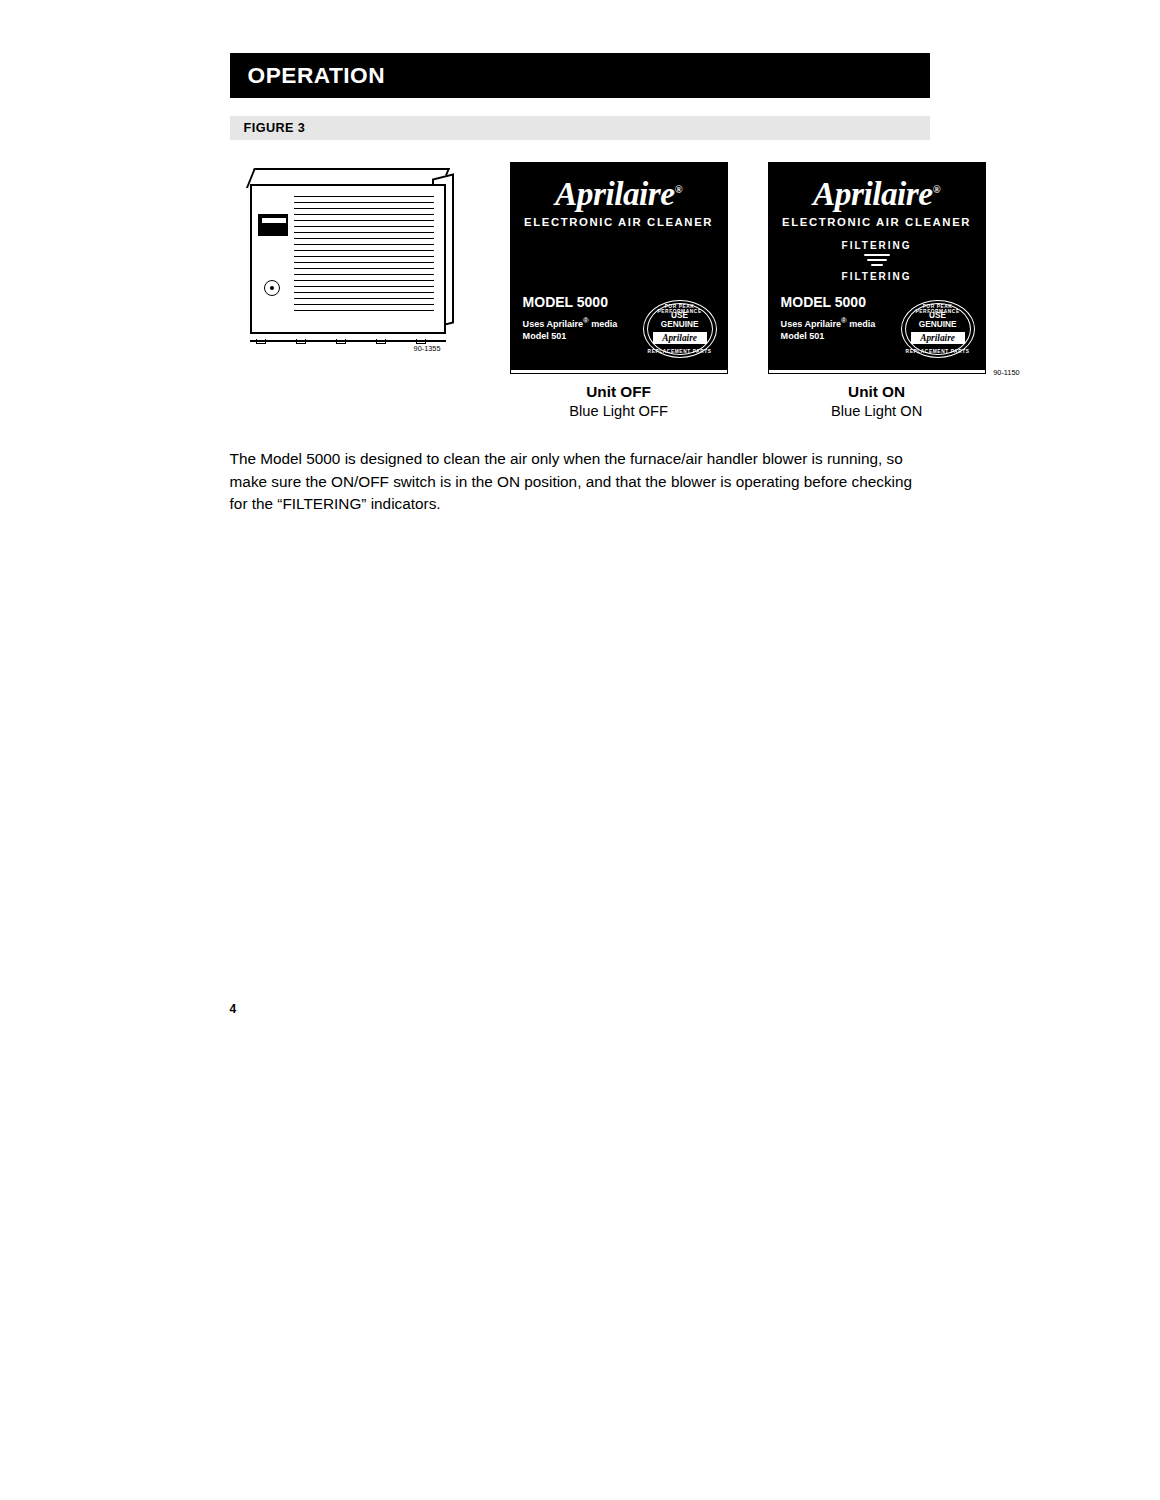OPERATION
FIGURE 3
90-1355
Aprilaire®
ELECTRONIC AIR CLEANER
MODEL 5000
Uses Aprilaire® media
Model 501
FOR PEAK PERFORMANCE
USE
GENUINE
Aprilaire
REPLACEMENT PARTS
Unit OFF Blue Light OFF
Aprilaire®
ELECTRONIC AIR CLEANER
FILTERING
FILTERING
MODEL 5000
Uses Aprilaire® media
Model 501
FOR PEAK PERFORMANCE
USE
GENUINE
Aprilaire
REPLACEMENT PARTS
Unit ON Blue Light ON
90-1150
The Model 5000 is designed to clean the air only when the furnace/air handler blower is running, so make sure the ON/OFF switch is in the ON position, and that the blower is operating before checking for the “FILTERING” indicators.
4